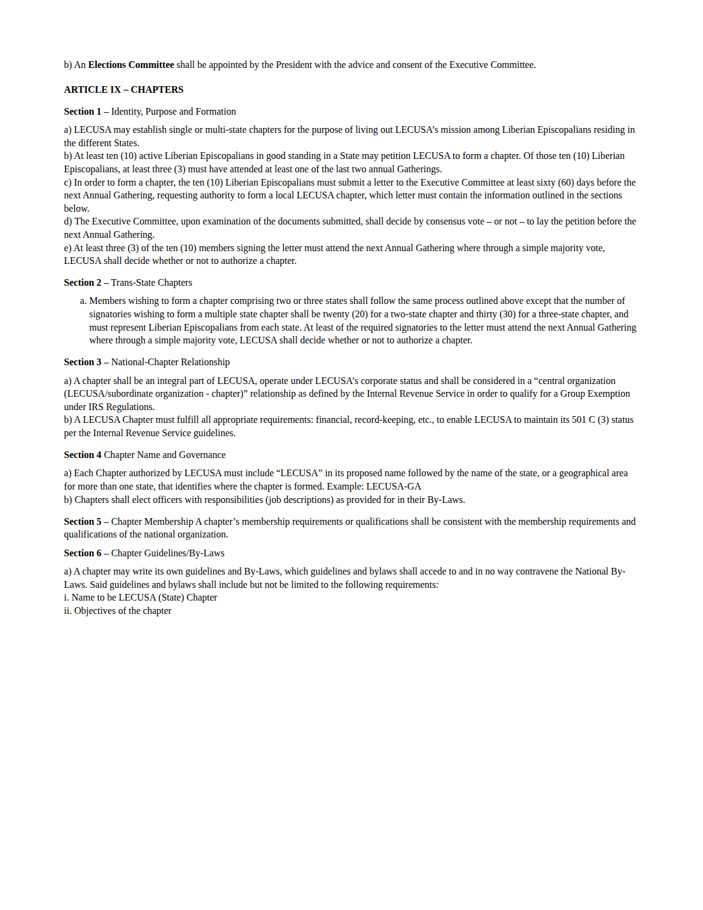b) An Elections Committee shall be appointed by the President with the advice and consent of the Executive Committee.
ARTICLE IX – CHAPTERS
Section 1 – Identity, Purpose and Formation
a) LECUSA may establish single or multi-state chapters for the purpose of living out LECUSA’s mission among Liberian Episcopalians residing in the different States.
b) At least ten (10) active Liberian Episcopalians in good standing in a State may petition LECUSA to form a chapter. Of those ten (10) Liberian Episcopalians, at least three (3) must have attended at least one of the last two annual Gatherings.
c) In order to form a chapter, the ten (10) Liberian Episcopalians must submit a letter to the Executive Committee at least sixty (60) days before the next Annual Gathering, requesting authority to form a local LECUSA chapter, which letter must contain the information outlined in the sections below.
d) The Executive Committee, upon examination of the documents submitted, shall decide by consensus vote – or not – to lay the petition before the next Annual Gathering.
e) At least three (3) of the ten (10) members signing the letter must attend the next Annual Gathering where through a simple majority vote, LECUSA shall decide whether or not to authorize a chapter.
Section 2 – Trans-State Chapters
Members wishing to form a chapter comprising two or three states shall follow the same process outlined above except that the number of signatories wishing to form a multiple state chapter shall be twenty (20) for a two-state chapter and thirty (30) for a three-state chapter, and must represent Liberian Episcopalians from each state. At least of the required signatories to the letter must attend the next Annual Gathering where through a simple majority vote, LECUSA shall decide whether or not to authorize a chapter.
Section 3 – National-Chapter Relationship
a) A chapter shall be an integral part of LECUSA, operate under LECUSA’s corporate status and shall be considered in a “central organization (LECUSA/subordinate organization - chapter)” relationship as defined by the Internal Revenue Service in order to qualify for a Group Exemption under IRS Regulations.
b) A LECUSA Chapter must fulfill all appropriate requirements: financial, record-keeping, etc., to enable LECUSA to maintain its 501 C (3) status per the Internal Revenue Service guidelines.
Section 4 Chapter Name and Governance
a) Each Chapter authorized by LECUSA must include “LECUSA” in its proposed name followed by the name of the state, or a geographical area for more than one state, that identifies where the chapter is formed. Example: LECUSA-GA
b) Chapters shall elect officers with responsibilities (job descriptions) as provided for in their By-Laws.
Section 5 – Chapter Membership A chapter’s membership requirements or qualifications shall be consistent with the membership requirements and qualifications of the national organization.
Section 6 – Chapter Guidelines/By-Laws
a) A chapter may write its own guidelines and By-Laws, which guidelines and bylaws shall accede to and in no way contravene the National By-Laws. Said guidelines and bylaws shall include but not be limited to the following requirements:
i. Name to be LECUSA (State) Chapter
ii. Objectives of the chapter